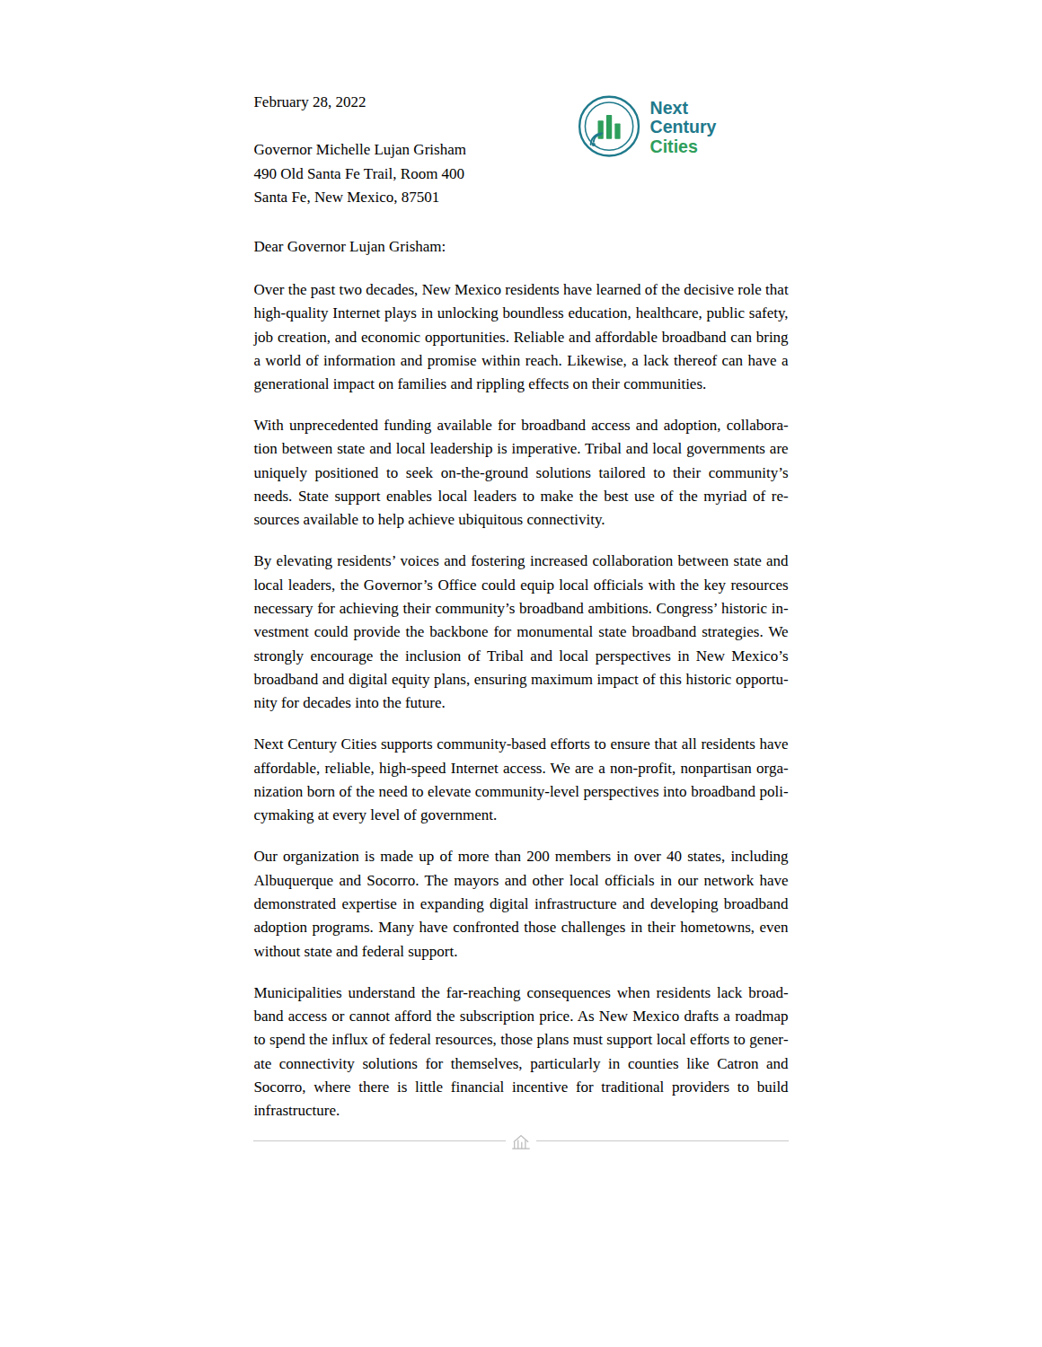February 28, 2022
Governor Michelle Lujan Grisham
490 Old Santa Fe Trail, Room 400
Santa Fe, New Mexico, 87501
Next Century Cities Next Century Cities
Dear Governor Lujan Grisham:
Over the past two decades, New Mexico residents have learned of the decisive role that high-quality Internet plays in unlocking boundless education, healthcare, public safety, job creation, and economic opportunities. Reliable and affordable broadband can bring a world of information and promise within reach. Likewise, a lack thereof can have a generational impact on families and rippling effects on their communities.
With unprecedented funding available for broadband access and adoption, collaboration between state and local leadership is imperative. Tribal and local governments are uniquely positioned to seek on-the-ground solutions tailored to their community’s needs. State support enables local leaders to make the best use of the myriad of resources available to help achieve ubiquitous connectivity.
By elevating residents’ voices and fostering increased collaboration between state and local leaders, the Governor’s Office could equip local officials with the key resources necessary for achieving their community’s broadband ambitions. Congress’ historic investment could provide the backbone for monumental state broadband strategies. We strongly encourage the inclusion of Tribal and local perspectives in New Mexico’s broadband and digital equity plans, ensuring maximum impact of this historic opportunity for decades into the future.
Next Century Cities supports community-based efforts to ensure that all residents have affordable, reliable, high-speed Internet access. We are a non-profit, nonpartisan organization born of the need to elevate community-level perspectives into broadband policymaking at every level of government.
Our organization is made up of more than 200 members in over 40 states, including Albuquerque and Socorro. The mayors and other local officials in our network have demonstrated expertise in expanding digital infrastructure and developing broadband adoption programs. Many have confronted those challenges in their hometowns, even without state and federal support.
Municipalities understand the far-reaching consequences when residents lack broadband access or cannot afford the subscription price. As New Mexico drafts a roadmap to spend the influx of federal resources, those plans must support local efforts to generate connectivity solutions for themselves, particularly in counties like Catron and Socorro, where there is little financial incentive for traditional providers to build infrastructure.